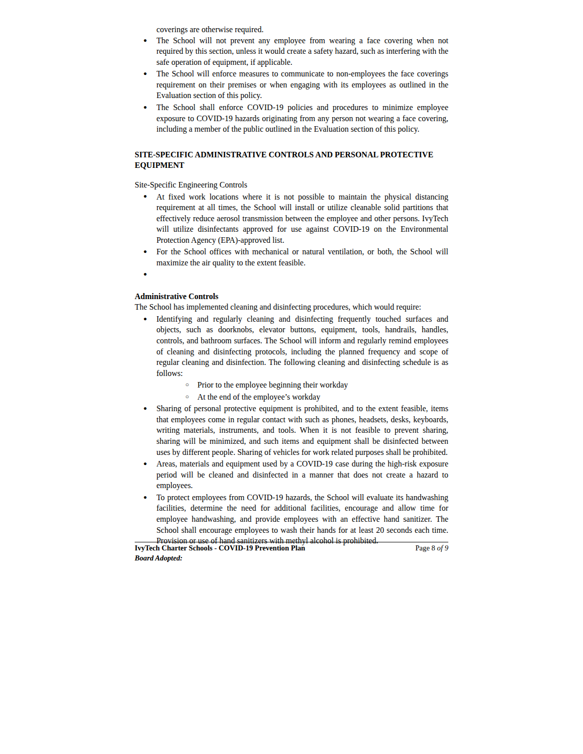coverings are otherwise required.
The School will not prevent any employee from wearing a face covering when not required by this section, unless it would create a safety hazard, such as interfering with the safe operation of equipment, if applicable.
The School will enforce measures to communicate to non-employees the face coverings requirement on their premises or when engaging with its employees as outlined in the Evaluation section of this policy.
The School shall enforce COVID-19 policies and procedures to minimize employee exposure to COVID-19 hazards originating from any person not wearing a face covering, including a member of the public outlined in the Evaluation section of this policy.
SITE-SPECIFIC ADMINISTRATIVE CONTROLS AND PERSONAL PROTECTIVE EQUIPMENT
Site-Specific Engineering Controls
At fixed work locations where it is not possible to maintain the physical distancing requirement at all times, the School will install or utilize cleanable solid partitions that effectively reduce aerosol transmission between the employee and other persons. IvyTech will utilize disinfectants approved for use against COVID-19 on the Environmental Protection Agency (EPA)-approved list.
For the School offices with mechanical or natural ventilation, or both, the School will maximize the air quality to the extent feasible.
Administrative Controls
The School has implemented cleaning and disinfecting procedures, which would require:
Identifying and regularly cleaning and disinfecting frequently touched surfaces and objects, such as doorknobs, elevator buttons, equipment, tools, handrails, handles, controls, and bathroom surfaces. The School will inform and regularly remind employees of cleaning and disinfecting protocols, including the planned frequency and scope of regular cleaning and disinfection. The following cleaning and disinfecting schedule is as follows:
Prior to the employee beginning their workday
At the end of the employee’s workday
Sharing of personal protective equipment is prohibited, and to the extent feasible, items that employees come in regular contact with such as phones, headsets, desks, keyboards, writing materials, instruments, and tools. When it is not feasible to prevent sharing, sharing will be minimized, and such items and equipment shall be disinfected between uses by different people. Sharing of vehicles for work related purposes shall be prohibited.
Areas, materials and equipment used by a COVID-19 case during the high-risk exposure period will be cleaned and disinfected in a manner that does not create a hazard to employees.
To protect employees from COVID-19 hazards, the School will evaluate its handwashing facilities, determine the need for additional facilities, encourage and allow time for employee handwashing, and provide employees with an effective hand sanitizer. The School shall encourage employees to wash their hands for at least 20 seconds each time. Provision or use of hand sanitizers with methyl alcohol is prohibited.
IvyTech Charter Schools - COVID-19 Prevention Plan Page 8 of 9
Board Adopted: